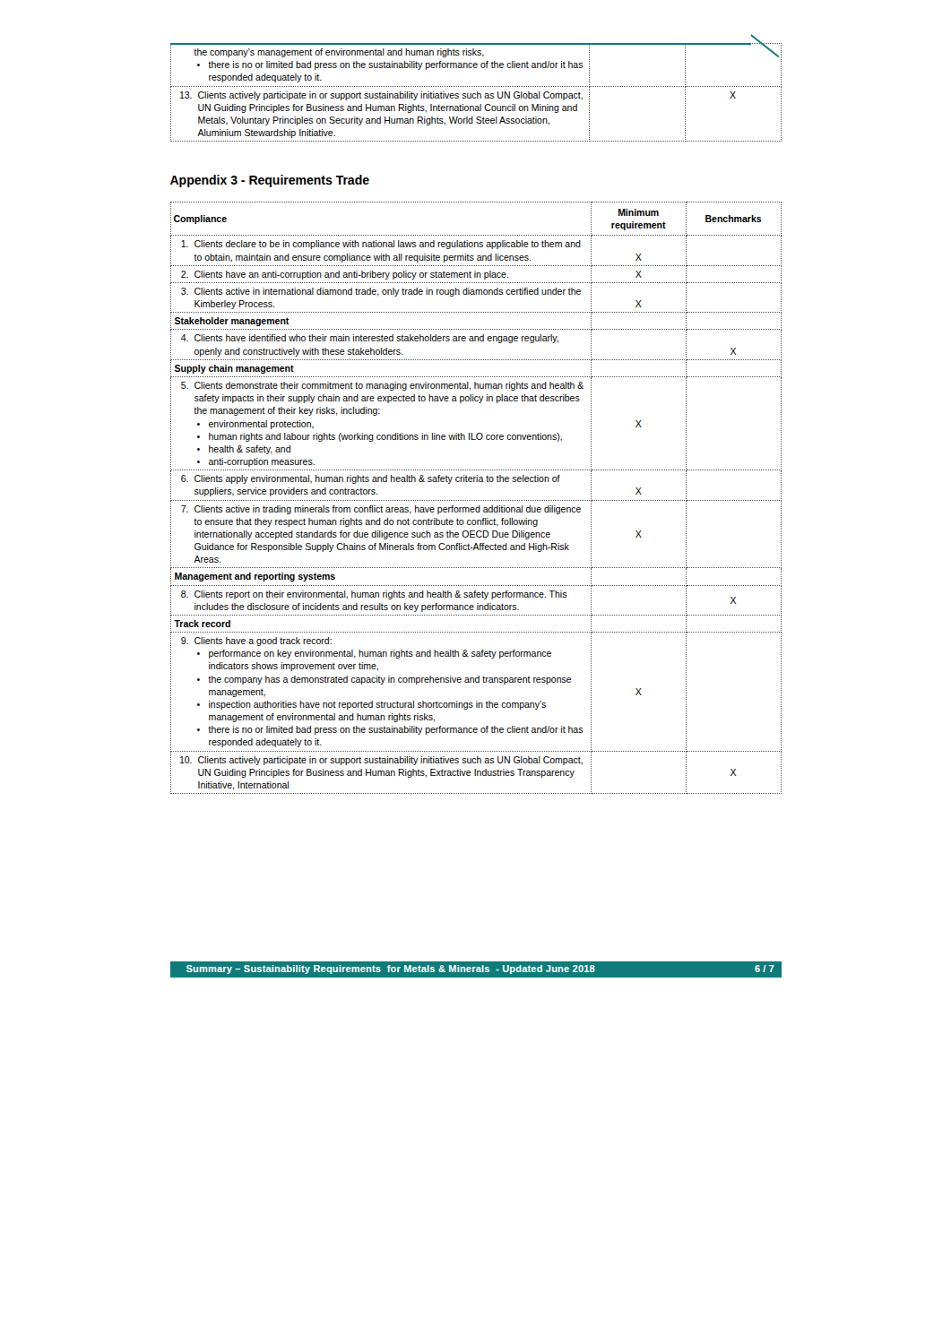| the company’s management of environmental and human rights risks, there is no or limited bad press on the sustainability performance of the client and/or it has responded adequately to it. | | |
| 13. Clients actively participate in or support sustainability initiatives such as UN Global Compact, UN Guiding Principles for Business and Human Rights, International Council on Mining and Metals, Voluntary Principles on Security and Human Rights, World Steel Association, Aluminium Stewardship Initiative. | | X |
Appendix 3 - Requirements Trade
| Compliance | Minimum requirement | Benchmarks |
| --- | --- | --- |
| 1. Clients declare to be in compliance with national laws and regulations applicable to them and to obtain, maintain and ensure compliance with all requisite permits and licenses. | X | |
| 2. Clients have an anti-corruption and anti-bribery policy or statement in place. | X | |
| 3. Clients active in international diamond trade, only trade in rough diamonds certified under the Kimberley Process. | X | |
| Stakeholder management | | |
| 4. Clients have identified who their main interested stakeholders are and engage regularly, openly and constructively with these stakeholders. | | X |
| Supply chain management | | |
| 5. Clients demonstrate their commitment to managing environmental, human rights and health & safety impacts in their supply chain and are expected to have a policy in place that describes the management of their key risks, including: environmental protection, human rights and labour rights (working conditions in line with ILO core conventions), health & safety, and anti-corruption measures. | X | |
| 6. Clients apply environmental, human rights and health & safety criteria to the selection of suppliers, service providers and contractors. | X | |
| 7. Clients active in trading minerals from conflict areas, have performed additional due diligence to ensure that they respect human rights and do not contribute to conflict, following internationally accepted standards for due diligence such as the OECD Due Diligence Guidance for Responsible Supply Chains of Minerals from Conflict-Affected and High-Risk Areas. | X | |
| Management and reporting systems | | |
| 8. Clients report on their environmental, human rights and health & safety performance. This includes the disclosure of incidents and results on key performance indicators. | | X |
| Track record | | |
| 9. Clients have a good track record: performance on key environmental, human rights and health & safety performance indicators shows improvement over time, the company has a demonstrated capacity in comprehensive and transparent response management, inspection authorities have not reported structural shortcomings in the company’s management of environmental and human rights risks, there is no or limited bad press on the sustainability performance of the client and/or it has responded adequately to it. | X | |
| 10. Clients actively participate in or support sustainability initiatives such as UN Global Compact, UN Guiding Principles for Business and Human Rights, Extractive Industries Transparency Initiative, International | | X |
Summary – Sustainability Requirements for Metals & Minerals - Updated June 2018
6 / 7